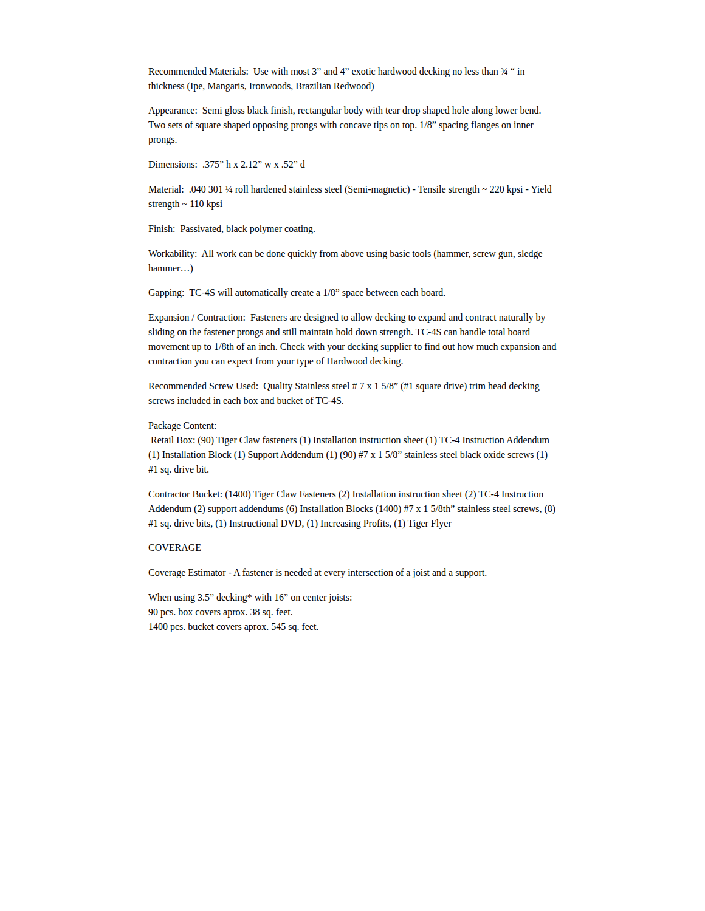Recommended Materials: Use with most 3” and 4” exotic hardwood decking no less than ¾ “ in thickness (Ipe, Mangaris, Ironwoods, Brazilian Redwood)
Appearance: Semi gloss black finish, rectangular body with tear drop shaped hole along lower bend. Two sets of square shaped opposing prongs with concave tips on top. 1/8” spacing flanges on inner prongs.
Dimensions: .375” h x 2.12” w x .52” d
Material: .040 301 ¼ roll hardened stainless steel (Semi-magnetic) - Tensile strength ~ 220 kpsi - Yield strength ~ 110 kpsi
Finish: Passivated, black polymer coating.
Workability: All work can be done quickly from above using basic tools (hammer, screw gun, sledge hammer…)
Gapping: TC-4S will automatically create a 1/8” space between each board.
Expansion / Contraction: Fasteners are designed to allow decking to expand and contract naturally by sliding on the fastener prongs and still maintain hold down strength. TC-4S can handle total board movement up to 1/8th of an inch. Check with your decking supplier to find out how much expansion and contraction you can expect from your type of Hardwood decking.
Recommended Screw Used: Quality Stainless steel # 7 x 1 5/8” (#1 square drive) trim head decking screws included in each box and bucket of TC-4S.
Package Content:
Retail Box: (90) Tiger Claw fasteners (1) Installation instruction sheet (1) TC-4 Instruction Addendum (1) Installation Block (1) Support Addendum (1) (90) #7 x 1 5/8” stainless steel black oxide screws (1) #1 sq. drive bit.
Contractor Bucket: (1400) Tiger Claw Fasteners (2) Installation instruction sheet (2) TC-4 Instruction Addendum (2) support addendums (6) Installation Blocks (1400) #7 x 1 5/8th” stainless steel screws, (8) #1 sq. drive bits, (1) Instructional DVD, (1) Increasing Profits, (1) Tiger Flyer
COVERAGE
Coverage Estimator - A fastener is needed at every intersection of a joist and a support.
When using 3.5” decking* with 16” on center joists:
90 pcs. box covers aprox. 38 sq. feet.
1400 pcs. bucket covers aprox. 545 sq. feet.